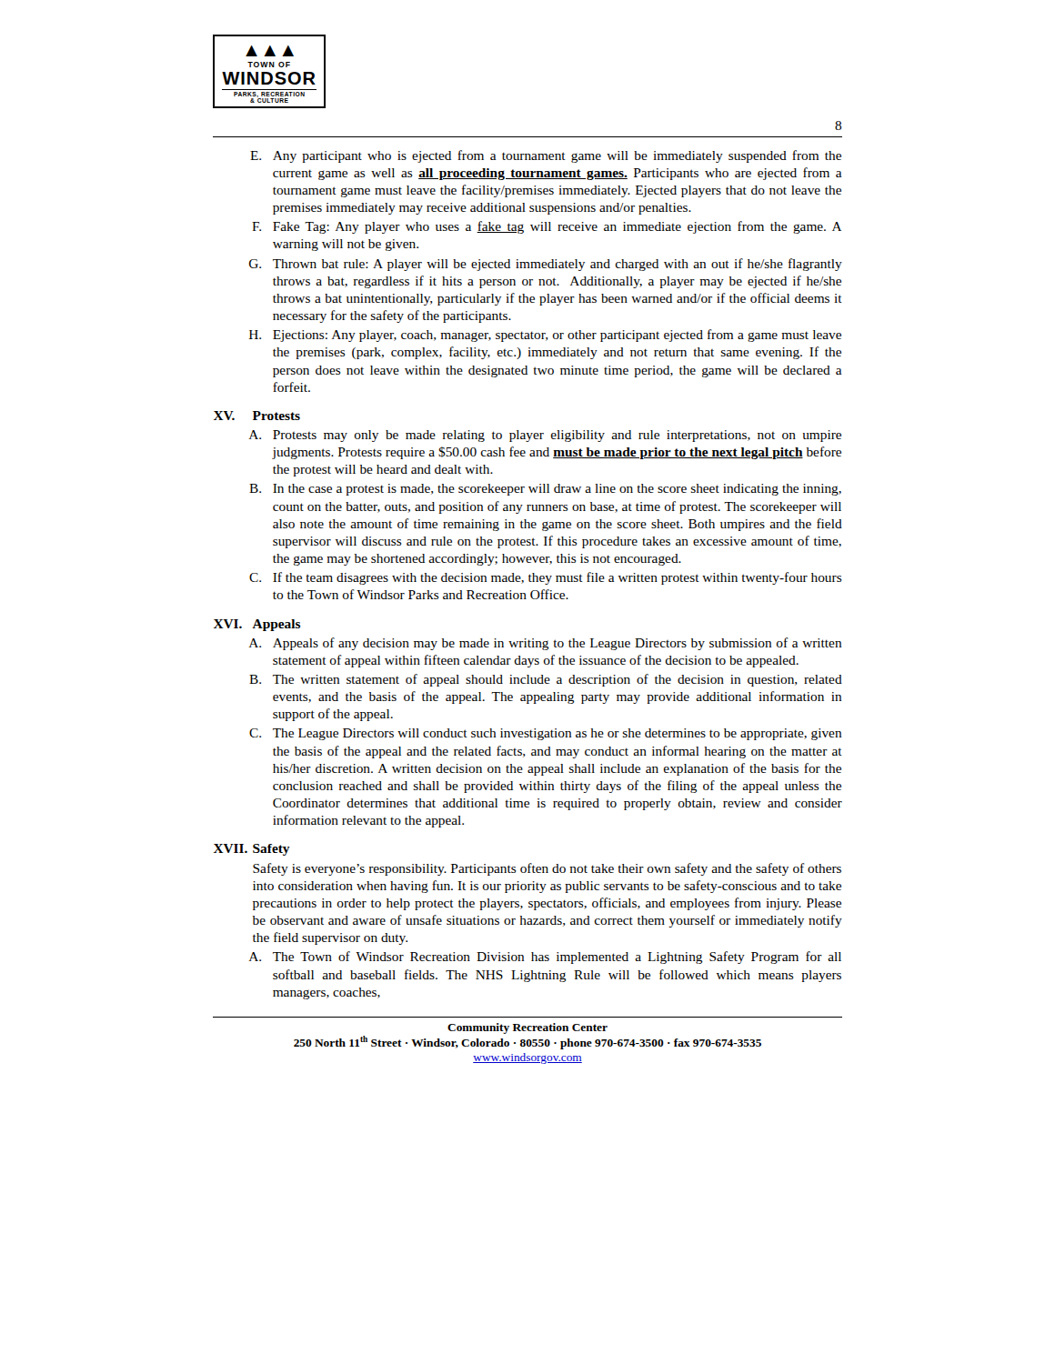▲▲▲ TOWN OF WINDSOR PARKS, RECREATION
& CULTURE
8
Any participant who is ejected from a tournament game will be immediately suspended from the current game as well as all proceeding tournament games. Participants who are ejected from a tournament game must leave the facility/premises immediately. Ejected players that do not leave the premises immediately may receive additional suspensions and/or penalties.
Fake Tag: Any player who uses a fake tag will receive an immediate ejection from the game. A warning will not be given.
Thrown bat rule: A player will be ejected immediately and charged with an out if he/she flagrantly throws a bat, regardless if it hits a person or not. Additionally, a player may be ejected if he/she throws a bat unintentionally, particularly if the player has been warned and/or if the official deems it necessary for the safety of the participants.
Ejections: Any player, coach, manager, spectator, or other participant ejected from a game must leave the premises (park, complex, facility, etc.) immediately and not return that same evening. If the person does not leave within the designated two minute time period, the game will be declared a forfeit.
XV. Protests
Protests may only be made relating to player eligibility and rule interpretations, not on umpire judgments. Protests require a $50.00 cash fee and must be made prior to the next legal pitch before the protest will be heard and dealt with.
In the case a protest is made, the scorekeeper will draw a line on the score sheet indicating the inning, count on the batter, outs, and position of any runners on base, at time of protest. The scorekeeper will also note the amount of time remaining in the game on the score sheet. Both umpires and the field supervisor will discuss and rule on the protest. If this procedure takes an excessive amount of time, the game may be shortened accordingly; however, this is not encouraged.
If the team disagrees with the decision made, they must file a written protest within twenty-four hours to the Town of Windsor Parks and Recreation Office.
XVI. Appeals
Appeals of any decision may be made in writing to the League Directors by submission of a written statement of appeal within fifteen calendar days of the issuance of the decision to be appealed.
The written statement of appeal should include a description of the decision in question, related events, and the basis of the appeal. The appealing party may provide additional information in support of the appeal.
The League Directors will conduct such investigation as he or she determines to be appropriate, given the basis of the appeal and the related facts, and may conduct an informal hearing on the matter at his/her discretion. A written decision on the appeal shall include an explanation of the basis for the conclusion reached and shall be provided within thirty days of the filing of the appeal unless the Coordinator determines that additional time is required to properly obtain, review and consider information relevant to the appeal.
XVII. Safety
Safety is everyone’s responsibility. Participants often do not take their own safety and the safety of others into consideration when having fun. It is our priority as public servants to be safety-conscious and to take precautions in order to help protect the players, spectators, officials, and employees from injury. Please be observant and aware of unsafe situations or hazards, and correct them yourself or immediately notify the field supervisor on duty.
The Town of Windsor Recreation Division has implemented a Lightning Safety Program for all softball and baseball fields. The NHS Lightning Rule will be followed which means players managers, coaches,
Community Recreation Center
250 North 11th Street · Windsor, Colorado · 80550 · phone 970-674-3500 · fax 970-674-3535
www.windsorgov.com